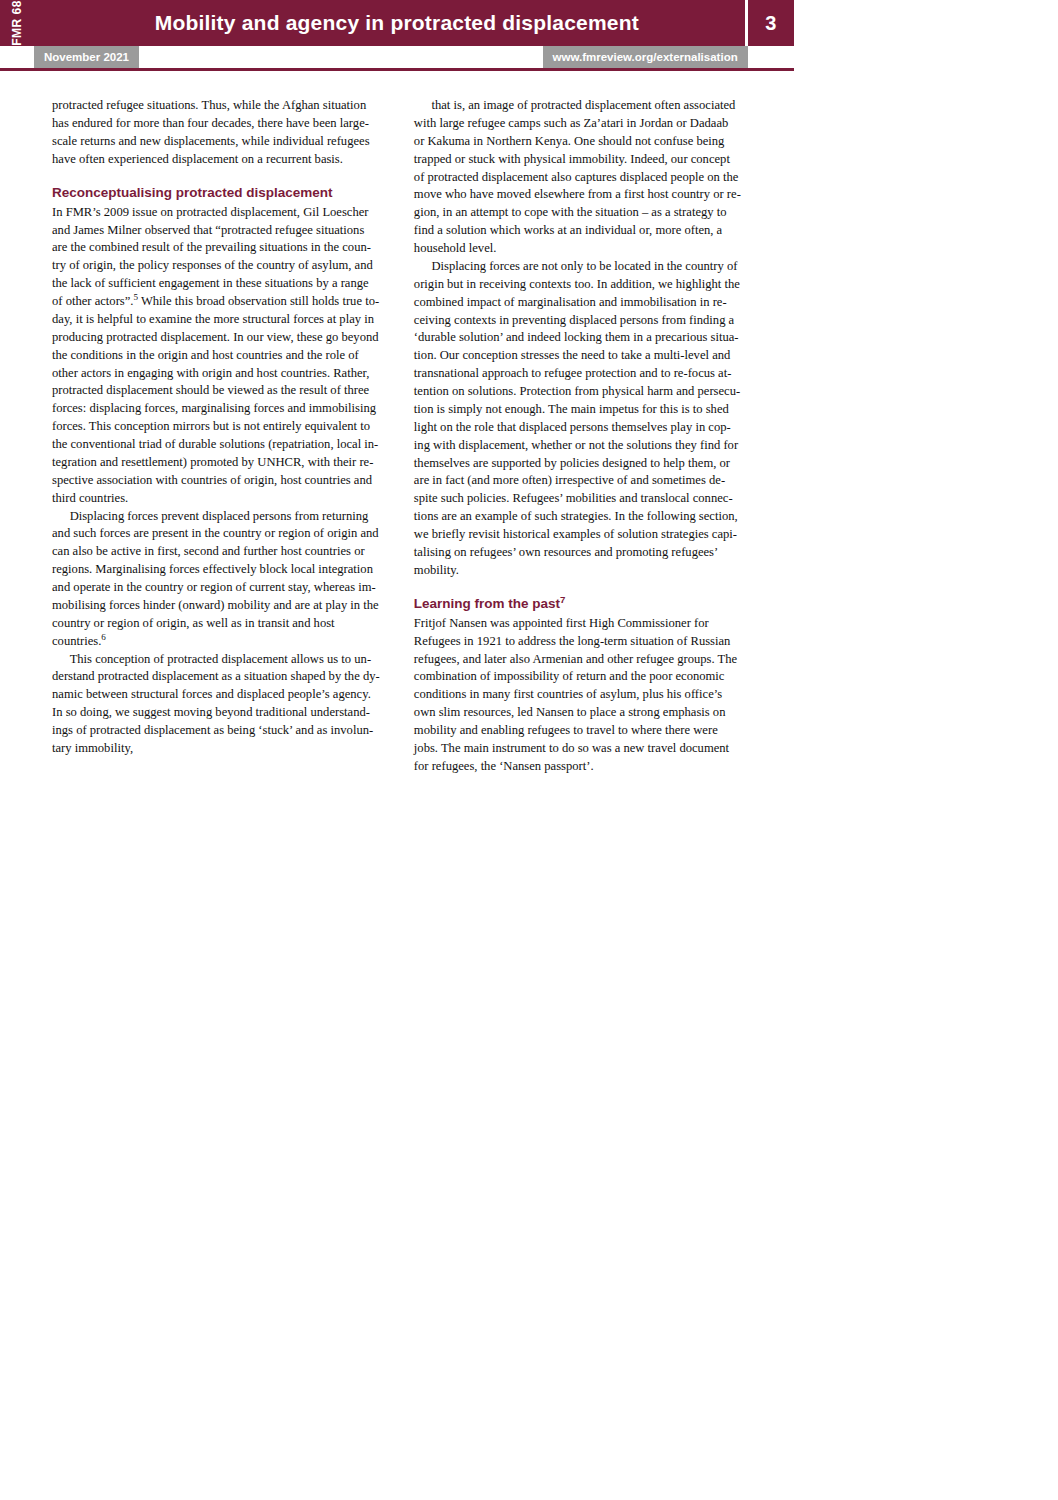FMR 68
Mobility and agency in protracted displacement
3
November 2021
www.fmreview.org/externalisation
protracted refugee situations. Thus, while the Afghan situation has endured for more than four decades, there have been large-scale returns and new displacements, while individual refugees have often experienced displacement on a recurrent basis.
Reconceptualising protracted displacement
In FMR’s 2009 issue on protracted displacement, Gil Loescher and James Milner observed that “protracted refugee situations are the combined result of the prevailing situations in the country of origin, the policy responses of the country of asylum, and the lack of sufficient engagement in these situations by a range of other actors”.5 While this broad observation still holds true today, it is helpful to examine the more structural forces at play in producing protracted displacement. In our view, these go beyond the conditions in the origin and host countries and the role of other actors in engaging with origin and host countries. Rather, protracted displacement should be viewed as the result of three forces: displacing forces, marginalising forces and immobilising forces. This conception mirrors but is not entirely equivalent to the conventional triad of durable solutions (repatriation, local integration and resettlement) promoted by UNHCR, with their respective association with countries of origin, host countries and third countries.
Displacing forces prevent displaced persons from returning and such forces are present in the country or region of origin and can also be active in first, second and further host countries or regions. Marginalising forces effectively block local integration and operate in the country or region of current stay, whereas immobilising forces hinder (onward) mobility and are at play in the country or region of origin, as well as in transit and host countries.6
This conception of protracted displacement allows us to understand protracted displacement as a situation shaped by the dynamic between structural forces and displaced people’s agency. In so doing, we suggest moving beyond traditional understandings of protracted displacement as being ‘stuck’ and as involuntary immobility,
that is, an image of protracted displacement often associated with large refugee camps such as Za’atari in Jordan or Dadaab or Kakuma in Northern Kenya. One should not confuse being trapped or stuck with physical immobility. Indeed, our concept of protracted displacement also captures displaced people on the move who have moved elsewhere from a first host country or region, in an attempt to cope with the situation – as a strategy to find a solution which works at an individual or, more often, a household level.
Displacing forces are not only to be located in the country of origin but in receiving contexts too. In addition, we highlight the combined impact of marginalisation and immobilisation in receiving contexts in preventing displaced persons from finding a ‘durable solution’ and indeed locking them in a precarious situation. Our conception stresses the need to take a multi-level and transnational approach to refugee protection and to re-focus attention on solutions. Protection from physical harm and persecution is simply not enough. The main impetus for this is to shed light on the role that displaced persons themselves play in coping with displacement, whether or not the solutions they find for themselves are supported by policies designed to help them, or are in fact (and more often) irrespective of and sometimes despite such policies. Refugees’ mobilities and translocal connections are an example of such strategies. In the following section, we briefly revisit historical examples of solution strategies capitalising on refugees’ own resources and promoting refugees’ mobility.
Learning from the past7
Fritjof Nansen was appointed first High Commissioner for Refugees in 1921 to address the long-term situation of Russian refugees, and later also Armenian and other refugee groups. The combination of impossibility of return and the poor economic conditions in many first countries of asylum, plus his office’s own slim resources, led Nansen to place a strong emphasis on mobility and enabling refugees to travel to where there were jobs. The main instrument to do so was a new travel document for refugees, the ‘Nansen passport’.